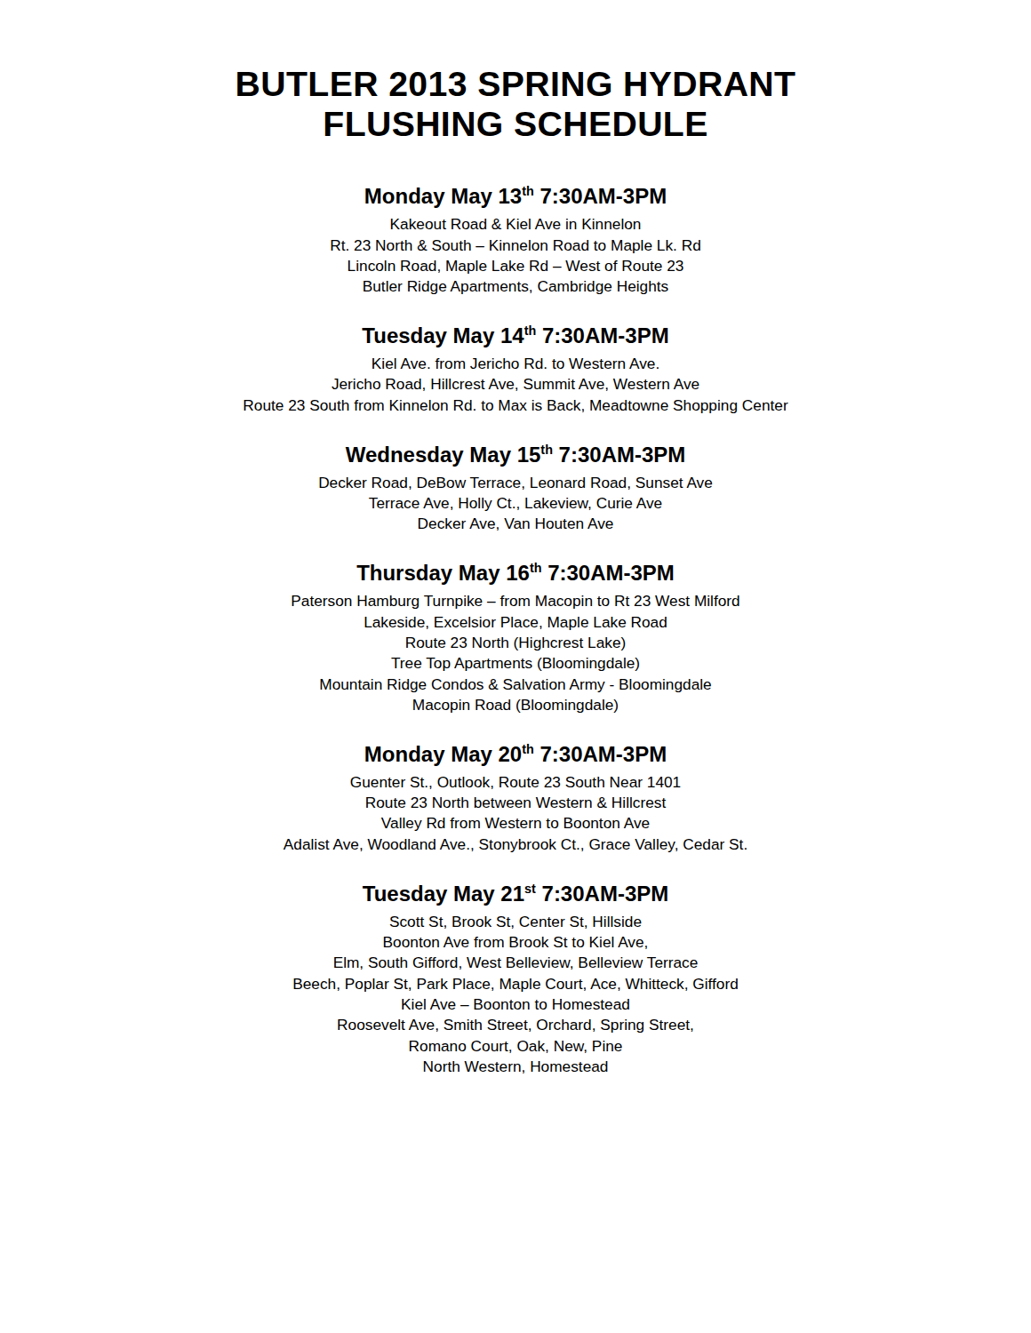BUTLER 2013 SPRING HYDRANT FLUSHING SCHEDULE
Monday May 13th 7:30AM-3PM
Kakeout Road & Kiel Ave in Kinnelon
Rt. 23 North & South – Kinnelon Road to Maple Lk. Rd
Lincoln Road, Maple Lake Rd – West of Route 23
Butler Ridge Apartments, Cambridge Heights
Tuesday May 14th 7:30AM-3PM
Kiel Ave. from Jericho Rd. to Western Ave.
Jericho Road, Hillcrest Ave, Summit Ave, Western Ave
Route 23 South from Kinnelon Rd. to Max is Back, Meadtowne Shopping Center
Wednesday May 15th 7:30AM-3PM
Decker Road, DeBow Terrace, Leonard Road, Sunset Ave
Terrace Ave, Holly Ct., Lakeview, Curie Ave
Decker Ave, Van Houten Ave
Thursday May 16th 7:30AM-3PM
Paterson Hamburg Turnpike – from Macopin to Rt 23 West Milford
Lakeside, Excelsior Place, Maple Lake Road
Route 23 North (Highcrest Lake)
Tree Top Apartments (Bloomingdale)
Mountain Ridge Condos & Salvation Army - Bloomingdale
Macopin Road (Bloomingdale)
Monday May 20th 7:30AM-3PM
Guenter St., Outlook, Route 23 South Near 1401
Route 23 North between Western & Hillcrest
Valley Rd from Western to Boonton Ave
Adalist Ave, Woodland Ave., Stonybrook Ct., Grace Valley, Cedar St.
Tuesday May 21st 7:30AM-3PM
Scott St, Brook St, Center St, Hillside
Boonton Ave from Brook St to Kiel Ave,
Elm, South Gifford, West Belleview, Belleview Terrace
Beech, Poplar St, Park Place, Maple Court, Ace, Whitteck, Gifford
Kiel Ave – Boonton to Homestead
Roosevelt Ave, Smith Street, Orchard, Spring Street,
Romano Court, Oak, New, Pine
North Western, Homestead